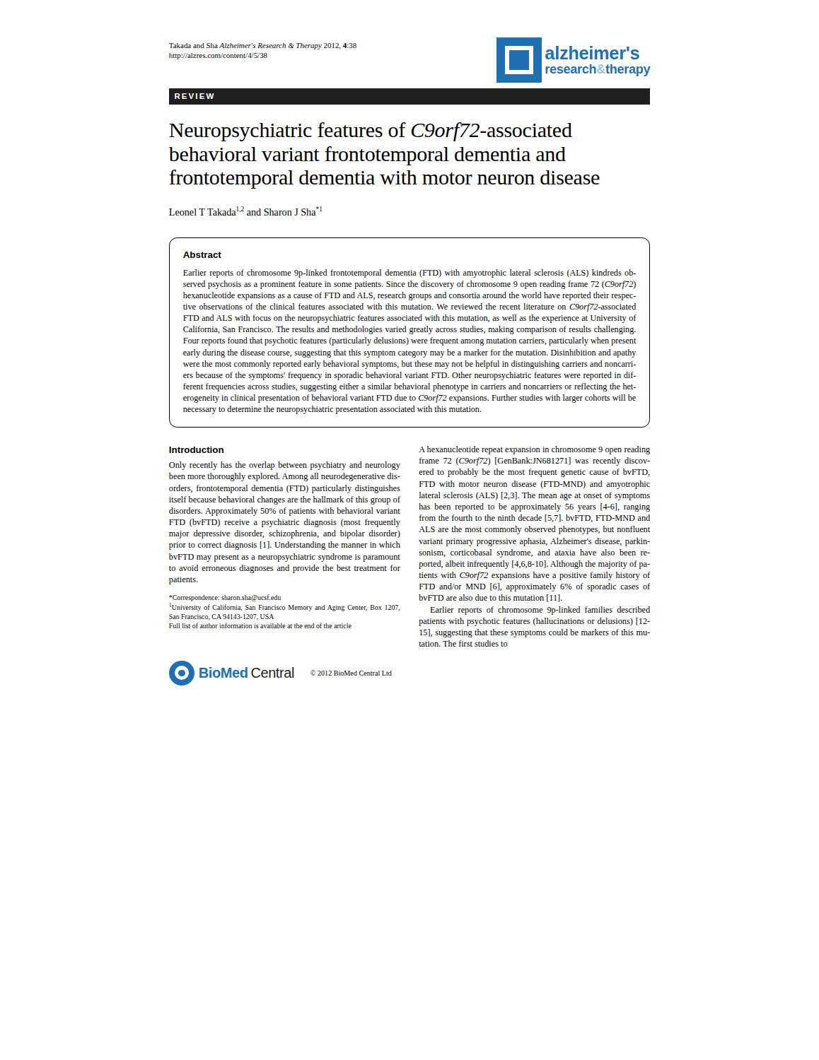Takada and Sha Alzheimer's Research & Therapy 2012, 4:38
http://alzres.com/content/4/5/38
alzheimer's
research&therapy
REVIEW
Neuropsychiatric features of C9orf72-associated behavioral variant frontotemporal dementia and frontotemporal dementia with motor neuron disease
Leonel T Takada1,2 and Sharon J Sha*1
Abstract
Earlier reports of chromosome 9p-linked frontotemporal dementia (FTD) with amyotrophic lateral sclerosis (ALS) kindreds observed psychosis as a prominent feature in some patients. Since the discovery of chromosome 9 open reading frame 72 (C9orf72) hexanucleotide expansions as a cause of FTD and ALS, research groups and consortia around the world have reported their respective observations of the clinical features associated with this mutation. We reviewed the recent literature on C9orf72-associated FTD and ALS with focus on the neuropsychiatric features associated with this mutation, as well as the experience at University of California, San Francisco. The results and methodologies varied greatly across studies, making comparison of results challenging. Four reports found that psychotic features (particularly delusions) were frequent among mutation carriers, particularly when present early during the disease course, suggesting that this symptom category may be a marker for the mutation. Disinhibition and apathy were the most commonly reported early behavioral symptoms, but these may not be helpful in distinguishing carriers and noncarriers because of the symptoms' frequency in sporadic behavioral variant FTD. Other neuropsychiatric features were reported in different frequencies across studies, suggesting either a similar behavioral phenotype in carriers and noncarriers or reflecting the heterogeneity in clinical presentation of behavioral variant FTD due to C9orf72 expansions. Further studies with larger cohorts will be necessary to determine the neuropsychiatric presentation associated with this mutation.
Introduction
Only recently has the overlap between psychiatry and neurology been more thoroughly explored. Among all neurodegenerative disorders, frontotemporal dementia (FTD) particularly distinguishes itself because behavioral changes are the hallmark of this group of disorders. Approximately 50% of patients with behavioral variant FTD (bvFTD) receive a psychiatric diagnosis (most frequently major depressive disorder, schizophrenia, and bipolar disorder) prior to correct diagnosis [1]. Understanding the manner in which bvFTD may present as a neuropsychiatric syndrome is paramount to avoid erroneous diagnoses and provide the best treatment for patients.
*Correspondence: sharon.sha@ucsf.edu
1University of California, San Francisco Memory and Aging Center, Box 1207, San Francisco, CA 94143-1207, USA
Full list of author information is available at the end of the article
A hexanucleotide repeat expansion in chromosome 9 open reading frame 72 (C9orf72) [GenBank:JN681271] was recently discovered to probably be the most frequent genetic cause of bvFTD, FTD with motor neuron disease (FTD-MND) and amyotrophic lateral sclerosis (ALS) [2,3]. The mean age at onset of symptoms has been reported to be approximately 56 years [4-6], ranging from the fourth to the ninth decade [5,7]. bvFTD, FTD-MND and ALS are the most commonly observed phenotypes, but nonfluent variant primary progressive aphasia, Alzheimer's disease, parkinsonism, corticobasal syndrome, and ataxia have also been reported, albeit infrequently [4,6,8-10]. Although the majority of patients with C9orf72 expansions have a positive family history of FTD and/or MND [6], approximately 6% of sporadic cases of bvFTD are also due to this mutation [11].
Earlier reports of chromosome 9p-linked families described patients with psychotic features (hallucinations or delusions) [12-15], suggesting that these symptoms could be markers of this mutation. The first studies to
BioMedCentral
© 2012 BioMed Central Ltd